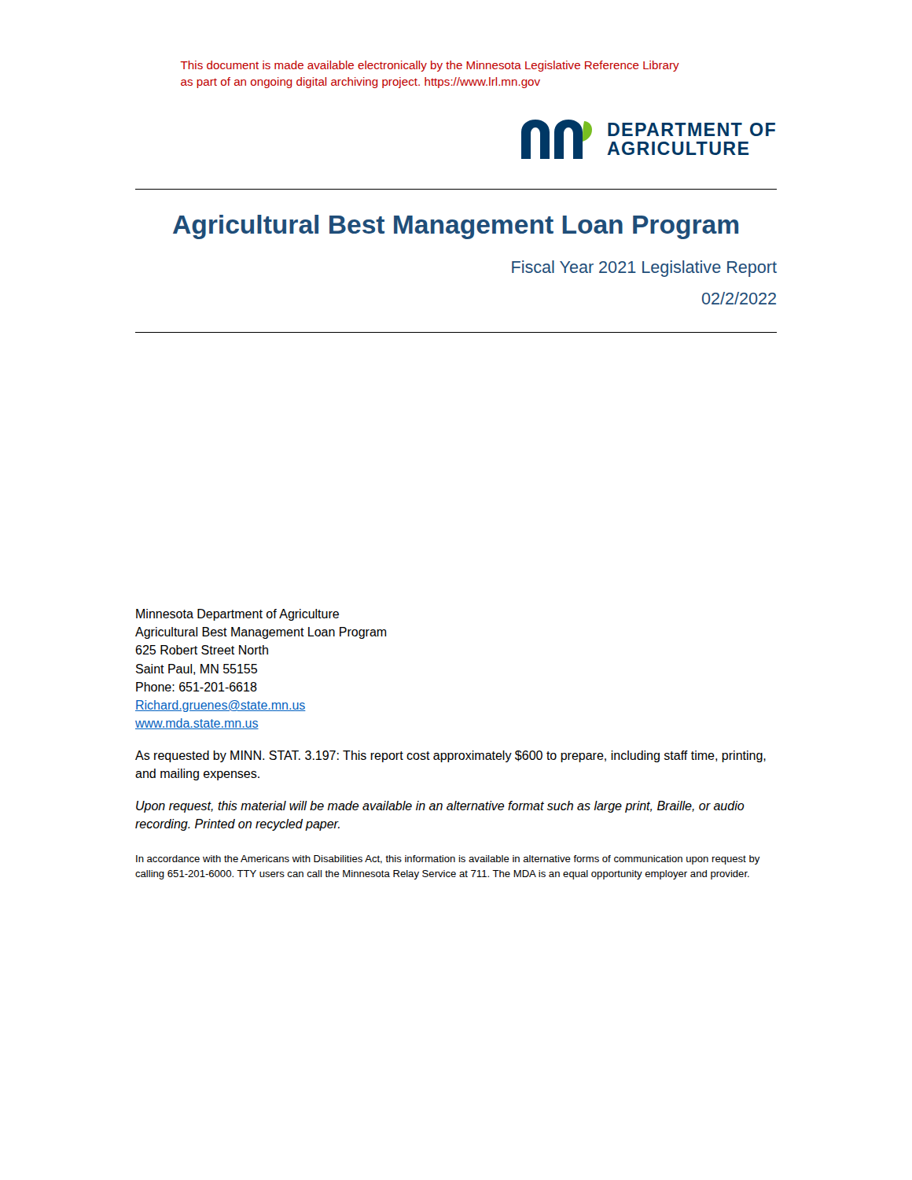This document is made available electronically by the Minnesota Legislative Reference Library
as part of an ongoing digital archiving project. https://www.lrl.mn.gov
DEPARTMENT OF AGRICULTURE
Agricultural Best Management Loan Program
Fiscal Year 2021 Legislative Report
02/2/2022
Minnesota Department of Agriculture
Agricultural Best Management Loan Program
625 Robert Street North
Saint Paul, MN 55155
Phone: 651-201-6618
Richard.gruenes@state.mn.us
www.mda.state.mn.us
As requested by MINN. STAT. 3.197: This report cost approximately $600 to prepare, including staff time, printing, and mailing expenses.
Upon request, this material will be made available in an alternative format such as large print, Braille, or audio recording. Printed on recycled paper.
In accordance with the Americans with Disabilities Act, this information is available in alternative forms of communication upon request by calling 651-201-6000. TTY users can call the Minnesota Relay Service at 711. The MDA is an equal opportunity employer and provider.